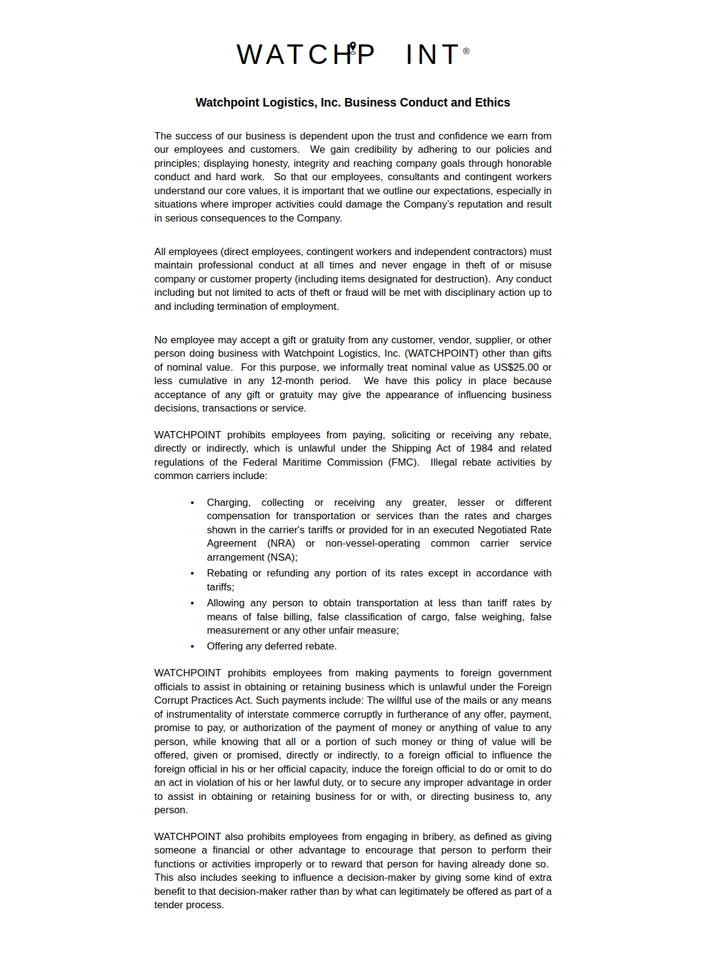WATCHPOINT®
Watchpoint Logistics, Inc. Business Conduct and Ethics
The success of our business is dependent upon the trust and confidence we earn from our employees and customers. We gain credibility by adhering to our policies and principles; displaying honesty, integrity and reaching company goals through honorable conduct and hard work. So that our employees, consultants and contingent workers understand our core values, it is important that we outline our expectations, especially in situations where improper activities could damage the Company’s reputation and result in serious consequences to the Company.
All employees (direct employees, contingent workers and independent contractors) must maintain professional conduct at all times and never engage in theft of or misuse company or customer property (including items designated for destruction). Any conduct including but not limited to acts of theft or fraud will be met with disciplinary action up to and including termination of employment.
No employee may accept a gift or gratuity from any customer, vendor, supplier, or other person doing business with Watchpoint Logistics, Inc. (WATCHPOINT) other than gifts of nominal value. For this purpose, we informally treat nominal value as US$25.00 or less cumulative in any 12-month period. We have this policy in place because acceptance of any gift or gratuity may give the appearance of influencing business decisions, transactions or service.
WATCHPOINT prohibits employees from paying, soliciting or receiving any rebate, directly or indirectly, which is unlawful under the Shipping Act of 1984 and related regulations of the Federal Maritime Commission (FMC). Illegal rebate activities by common carriers include:
Charging, collecting or receiving any greater, lesser or different compensation for transportation or services than the rates and charges shown in the carrier's tariffs or provided for in an executed Negotiated Rate Agreement (NRA) or non-vessel-operating common carrier service arrangement (NSA);
Rebating or refunding any portion of its rates except in accordance with tariffs;
Allowing any person to obtain transportation at less than tariff rates by means of false billing, false classification of cargo, false weighing, false measurement or any other unfair measure;
Offering any deferred rebate.
WATCHPOINT prohibits employees from making payments to foreign government officials to assist in obtaining or retaining business which is unlawful under the Foreign Corrupt Practices Act. Such payments include: The willful use of the mails or any means of instrumentality of interstate commerce corruptly in furtherance of any offer, payment, promise to pay, or authorization of the payment of money or anything of value to any person, while knowing that all or a portion of such money or thing of value will be offered, given or promised, directly or indirectly, to a foreign official to influence the foreign official in his or her official capacity, induce the foreign official to do or omit to do an act in violation of his or her lawful duty, or to secure any improper advantage in order to assist in obtaining or retaining business for or with, or directing business to, any person.
WATCHPOINT also prohibits employees from engaging in bribery, as defined as giving someone a financial or other advantage to encourage that person to perform their functions or activities improperly or to reward that person for having already done so. This also includes seeking to influence a decision-maker by giving some kind of extra benefit to that decision-maker rather than by what can legitimately be offered as part of a tender process.